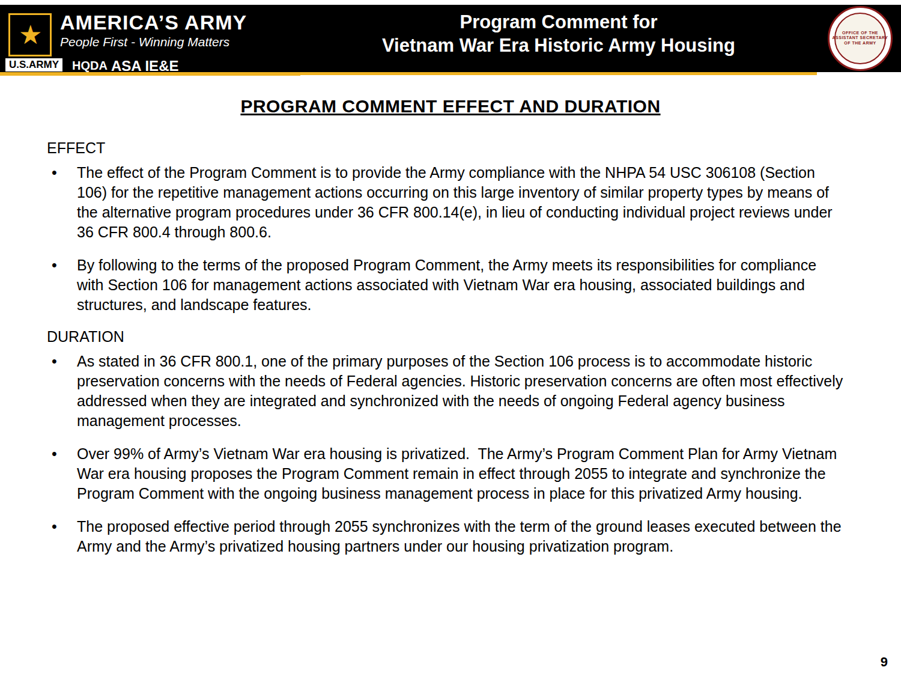★
AMERICA’S ARMY
People First - Winning Matters
U.S.ARMY
HQDA
ASA IE&E
Program Comment for
Vietnam War Era Historic Army Housing
OFFICE OF THE
ASSISTANT SECRETARY
OF THE ARMY
PROGRAM COMMENT EFFECT AND DURATION
EFFECT
The effect of the Program Comment is to provide the Army compliance with the NHPA 54 USC 306108 (Section 106) for the repetitive management actions occurring on this large inventory of similar property types by means of the alternative program procedures under 36 CFR 800.14(e), in lieu of conducting individual project reviews under 36 CFR 800.4 through 800.6.
By following to the terms of the proposed Program Comment, the Army meets its responsibilities for compliance with Section 106 for management actions associated with Vietnam War era housing, associated buildings and structures, and landscape features.
DURATION
As stated in 36 CFR 800.1, one of the primary purposes of the Section 106 process is to accommodate historic preservation concerns with the needs of Federal agencies. Historic preservation concerns are often most effectively addressed when they are integrated and synchronized with the needs of ongoing Federal agency business management processes.
Over 99% of Army’s Vietnam War era housing is privatized. The Army’s Program Comment Plan for Army Vietnam War era housing proposes the Program Comment remain in effect through 2055 to integrate and synchronize the Program Comment with the ongoing business management process in place for this privatized Army housing.
The proposed effective period through 2055 synchronizes with the term of the ground leases executed between the Army and the Army’s privatized housing partners under our housing privatization program.
9